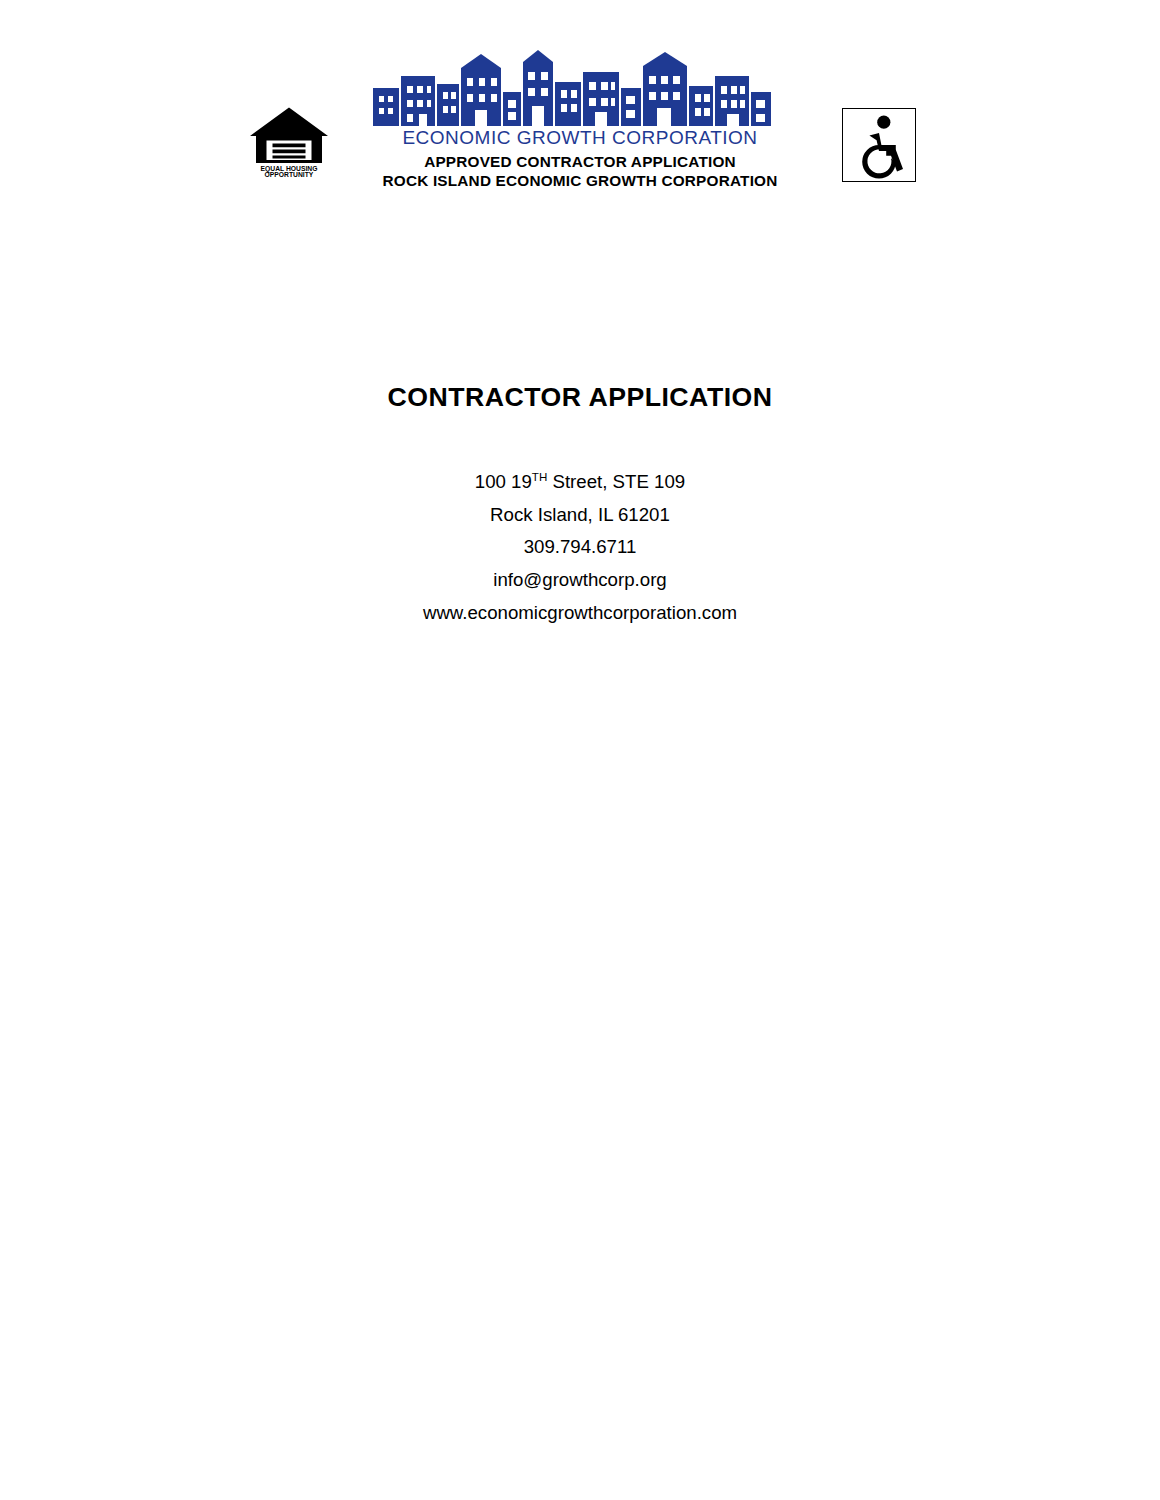EQUAL HOUSING OPPORTUNITY
ECONOMIC GROWTH CORPORATION
APPROVED CONTRACTOR APPLICATION
ROCK ISLAND ECONOMIC GROWTH CORPORATION
CONTRACTOR APPLICATION
100 19TH Street, STE 109
Rock Island, IL 61201
309.794.6711
info@growthcorp.org
www.economicgrowthcorporation.com